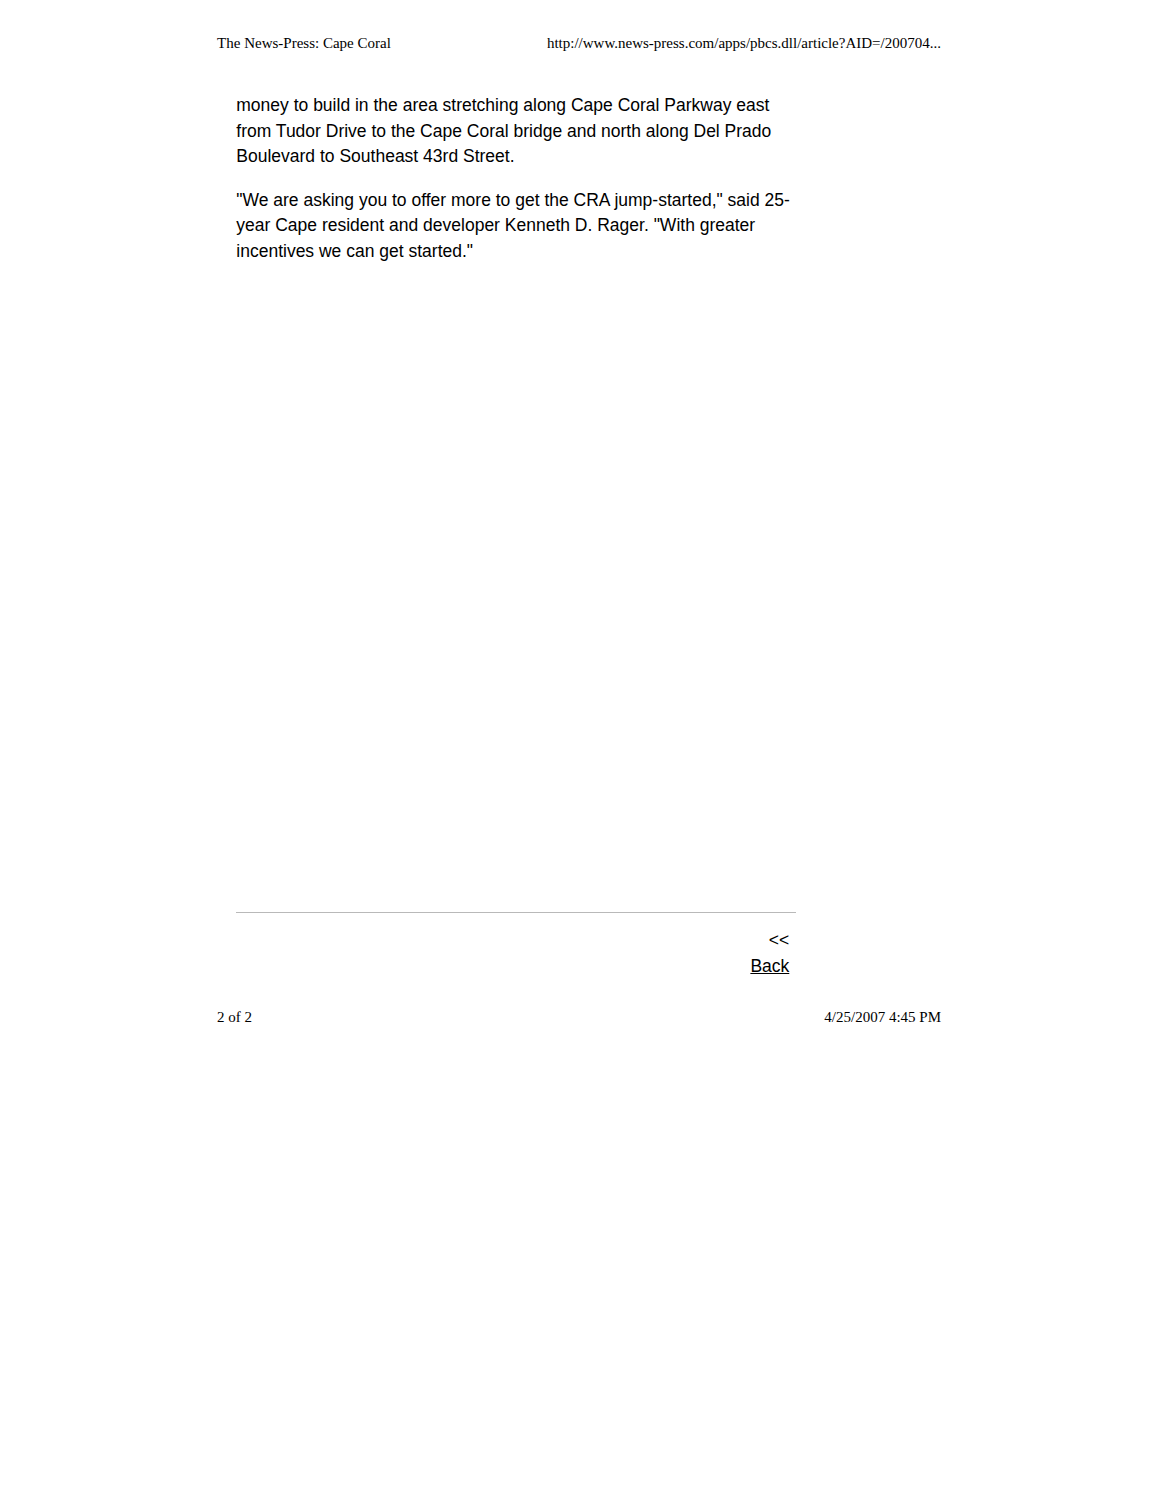The News-Press: Cape Coral http://www.news-press.com/apps/pbcs.dll/article?AID=/200704...
money to build in the area stretching along Cape Coral Parkway east from Tudor Drive to the Cape Coral bridge and north along Del Prado Boulevard to Southeast 43rd Street.
"We are asking you to offer more to get the CRA jump-started," said 25-year Cape resident and developer Kenneth D. Rager. "With greater incentives we can get started."
<<
Back
2 of 2 4/25/2007 4:45 PM